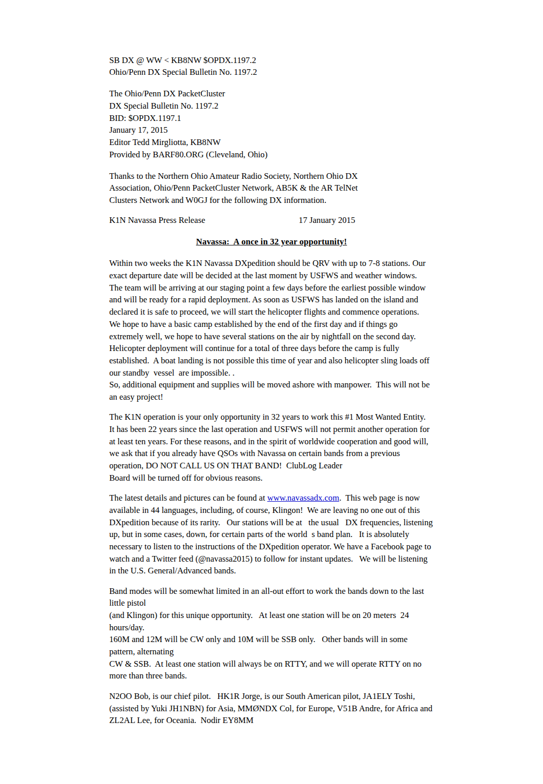SB DX @ WW < KB8NW $OPDX.1197.2
Ohio/Penn DX Special Bulletin No. 1197.2
The Ohio/Penn DX PacketCluster
DX Special Bulletin No. 1197.2
BID: $OPDX.1197.1
January 17, 2015
Editor Tedd Mirgliotta, KB8NW
Provided by BARF80.ORG (Cleveland, Ohio)
Thanks to the Northern Ohio Amateur Radio Society, Northern Ohio DX
Association, Ohio/Penn PacketCluster Network, AB5K & the AR TelNet
Clusters Network and W0GJ for the following DX information.
K1N Navassa Press Release 17 January 2015
Navassa: A once in 32 year opportunity!
Within two weeks the K1N Navassa DXpedition should be QRV with up to 7-8 stations. Our exact departure date will be decided at the last moment by USFWS and weather windows. The team will be arriving at our staging point a few days before the earliest possible window and will be ready for a rapid deployment. As soon as USFWS has landed on the island and declared it is safe to proceed, we will start the helicopter flights and commence operations. We hope to have a basic camp established by the end of the first day and if things go extremely well, we hope to have several stations on the air by nightfall on the second day. Helicopter deployment will continue for a total of three days before the camp is fully established. A boat landing is not possible this time of year and also helicopter sling loads off our standby vessel are impossible. .
So, additional equipment and supplies will be moved ashore with manpower. This will not be an easy project!
The K1N operation is your only opportunity in 32 years to work this #1 Most Wanted Entity. It has been 22 years since the last operation and USFWS will not permit another operation for at least ten years. For these reasons, and in the spirit of worldwide cooperation and good will, we ask that if you already have QSOs with Navassa on certain bands from a previous operation, DO NOT CALL US ON THAT BAND! ClubLog Leader
Board will be turned off for obvious reasons.
The latest details and pictures can be found at www.navassadx.com. This web page is now available in 44 languages, including, of course, Klingon! We are leaving no one out of this DXpedition because of its rarity. Our stations will be at the usual DX frequencies, listening up, but in some cases, down, for certain parts of the world s band plan. It is absolutely necessary to listen to the instructions of the DXpedition operator. We have a Facebook page to watch and a Twitter feed (@navassa2015) to follow for instant updates. We will be listening in the U.S. General/Advanced bands.
Band modes will be somewhat limited in an all-out effort to work the bands down to the last little pistol
(and Klingon) for this unique opportunity. At least one station will be on 20 meters 24 hours/day.
160M and 12M will be CW only and 10M will be SSB only. Other bands will in some pattern, alternating
CW & SSB. At least one station will always be on RTTY, and we will operate RTTY on no more than three bands.
N2OO Bob, is our chief pilot. HK1R Jorge, is our South American pilot, JA1ELY Toshi, (assisted by Yuki JH1NBN) for Asia, MMØNDX Col, for Europe, V51B Andre, for Africa and ZL2AL Lee, for Oceania. Nodir EY8MM